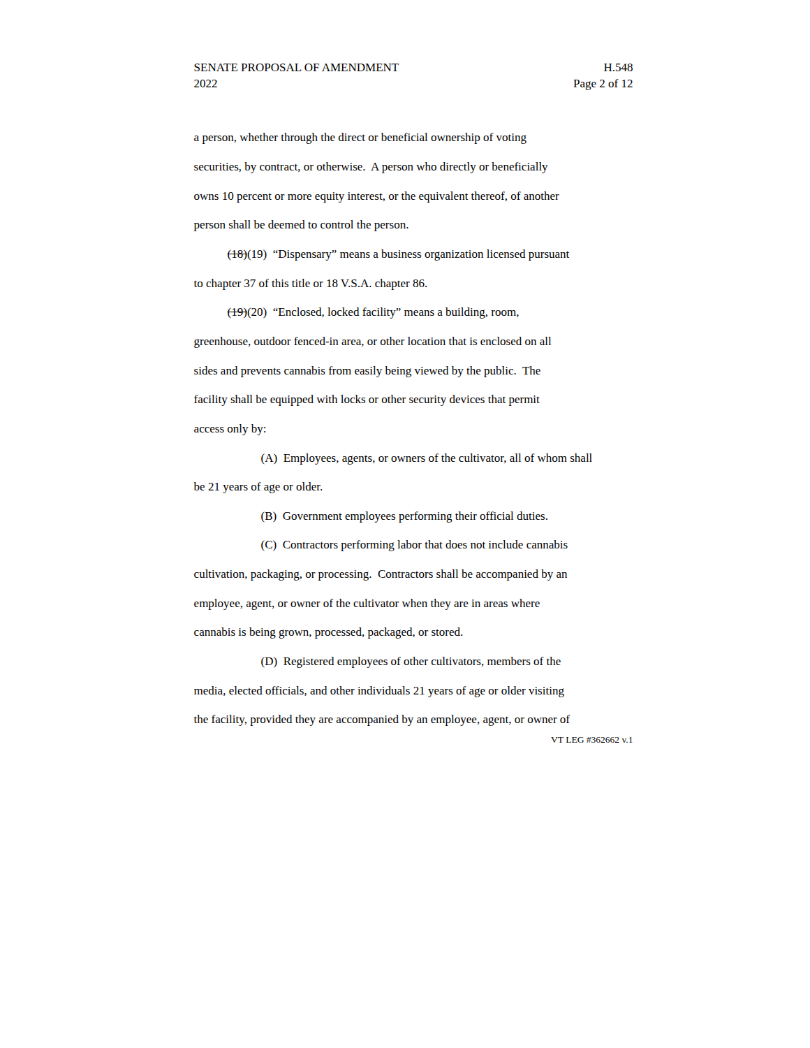SENATE PROPOSAL OF AMENDMENT
2022
H.548
Page 2 of 12
a person, whether through the direct or beneficial ownership of voting
securities, by contract, or otherwise. A person who directly or beneficially
owns 10 percent or more equity interest, or the equivalent thereof, of another
person shall be deemed to control the person.
(18)(19) “Dispensary” means a business organization licensed pursuant
to chapter 37 of this title or 18 V.S.A. chapter 86.
(19)(20) “Enclosed, locked facility” means a building, room,
greenhouse, outdoor fenced-in area, or other location that is enclosed on all
sides and prevents cannabis from easily being viewed by the public. The
facility shall be equipped with locks or other security devices that permit
access only by:
(A) Employees, agents, or owners of the cultivator, all of whom shall
be 21 years of age or older.
(B) Government employees performing their official duties.
(C) Contractors performing labor that does not include cannabis
cultivation, packaging, or processing. Contractors shall be accompanied by an
employee, agent, or owner of the cultivator when they are in areas where
cannabis is being grown, processed, packaged, or stored.
(D) Registered employees of other cultivators, members of the
media, elected officials, and other individuals 21 years of age or older visiting
the facility, provided they are accompanied by an employee, agent, or owner of
VT LEG #362662 v.1